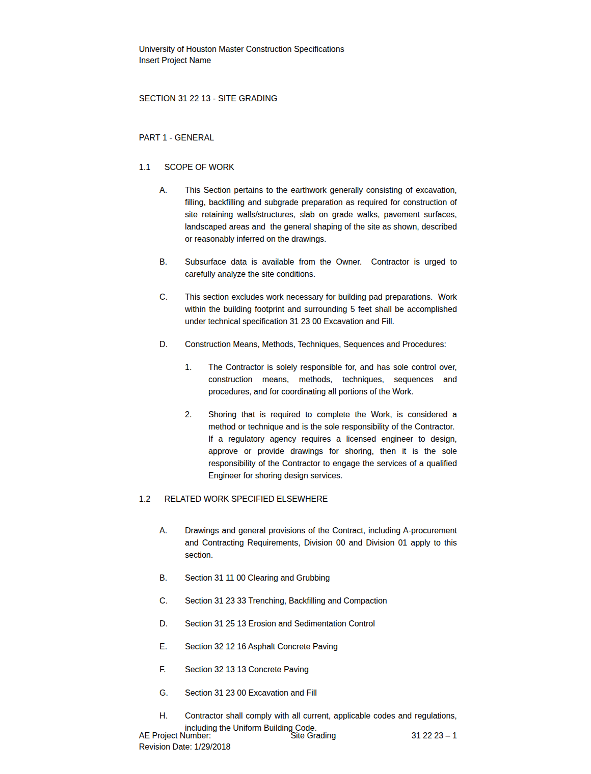University of Houston Master Construction Specifications
Insert Project Name
SECTION 31 22 13 - SITE GRADING
PART 1 - GENERAL
1.1 SCOPE OF WORK
A. This Section pertains to the earthwork generally consisting of excavation, filling, backfilling and subgrade preparation as required for construction of site retaining walls/structures, slab on grade walks, pavement surfaces, landscaped areas and the general shaping of the site as shown, described or reasonably inferred on the drawings.
B. Subsurface data is available from the Owner. Contractor is urged to carefully analyze the site conditions.
C. This section excludes work necessary for building pad preparations. Work within the building footprint and surrounding 5 feet shall be accomplished under technical specification 31 23 00 Excavation and Fill.
D. Construction Means, Methods, Techniques, Sequences and Procedures:
1. The Contractor is solely responsible for, and has sole control over, construction means, methods, techniques, sequences and procedures, and for coordinating all portions of the Work.
2. Shoring that is required to complete the Work, is considered a method or technique and is the sole responsibility of the Contractor. If a regulatory agency requires a licensed engineer to design, approve or provide drawings for shoring, then it is the sole responsibility of the Contractor to engage the services of a qualified Engineer for shoring design services.
1.2 RELATED WORK SPECIFIED ELSEWHERE
A. Drawings and general provisions of the Contract, including A-procurement and Contracting Requirements, Division 00 and Division 01 apply to this section.
B. Section 31 11 00 Clearing and Grubbing
C. Section 31 23 33 Trenching, Backfilling and Compaction
D. Section 31 25 13 Erosion and Sedimentation Control
E. Section 32 12 16 Asphalt Concrete Paving
F. Section 32 13 13 Concrete Paving
G. Section 31 23 00 Excavation and Fill
H. Contractor shall comply with all current, applicable codes and regulations, including the Uniform Building Code.
AE Project Number: Site Grading 31 22 23 – 1
Revision Date: 1/29/2018